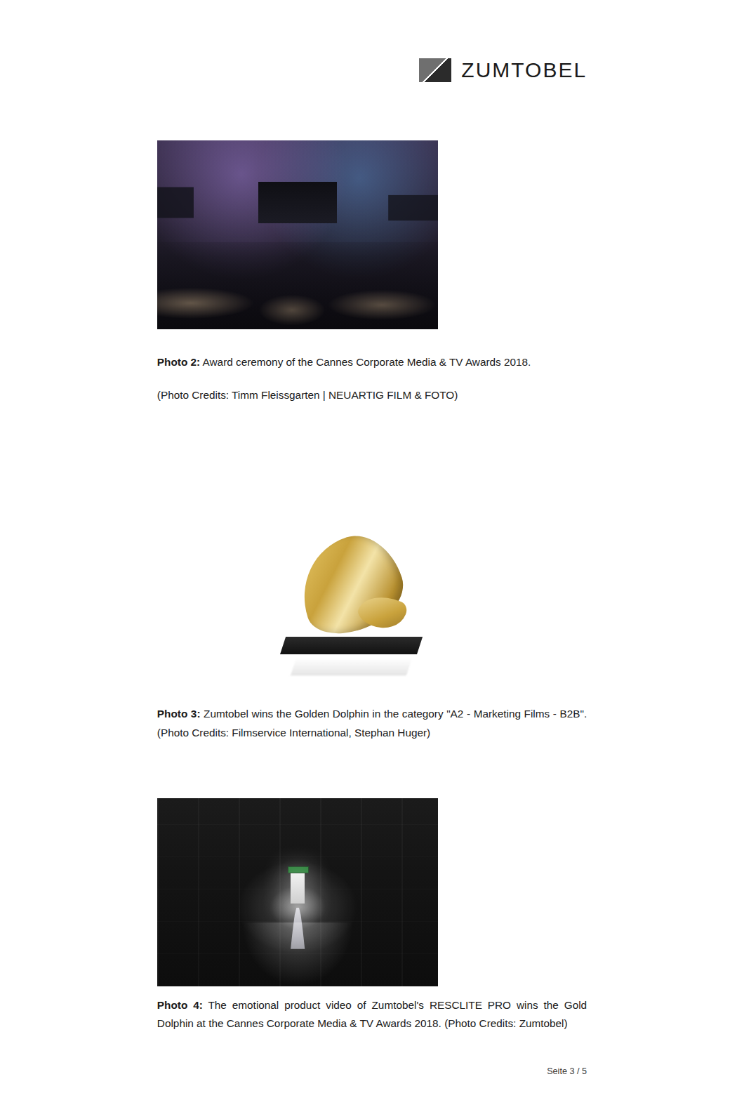ZUMTOBEL
Photo 2: Award ceremony of the Cannes Corporate Media & TV Awards 2018.
(Photo Credits: Timm Fleissgarten | NEUARTIG FILM & FOTO)
Photo 3: Zumtobel wins the Golden Dolphin in the category "A2 - Marketing Films - B2B". (Photo Credits: Filmservice International, Stephan Huger)
Photo 4: The emotional product video of Zumtobel's RESCLITE PRO wins the Gold Dolphin at the Cannes Corporate Media & TV Awards 2018. (Photo Credits: Zumtobel)
Seite 3 / 5